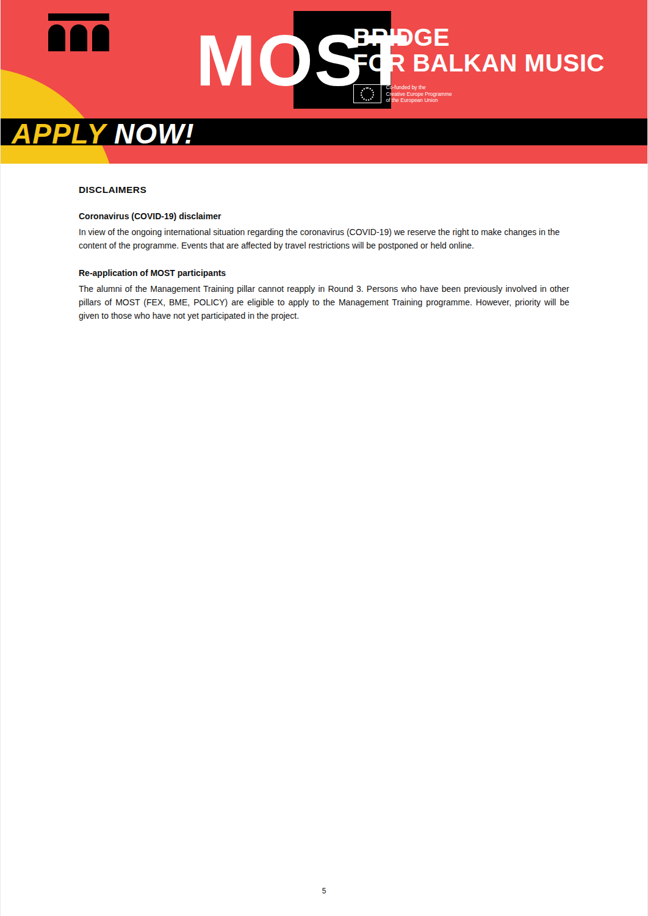MOST
Bridge
for Balkan Music
Co-funded by the
Creative Europe Programme
of the European Union
APPLY NOW!
DISCLAIMERS
Coronavirus (COVID-19) disclaimer
In view of the ongoing international situation regarding the coronavirus (COVID-19) we reserve the right to make changes in the content of the programme. Events that are affected by travel restrictions will be postponed or held online.
Re-application of MOST participants
The alumni of the Management Training pillar cannot reapply in Round 3. Persons who have been previously involved in other pillars of MOST (FEX, BME, POLICY) are eligible to apply to the Management Training programme. However, priority will be given to those who have not yet participated in the project.
5